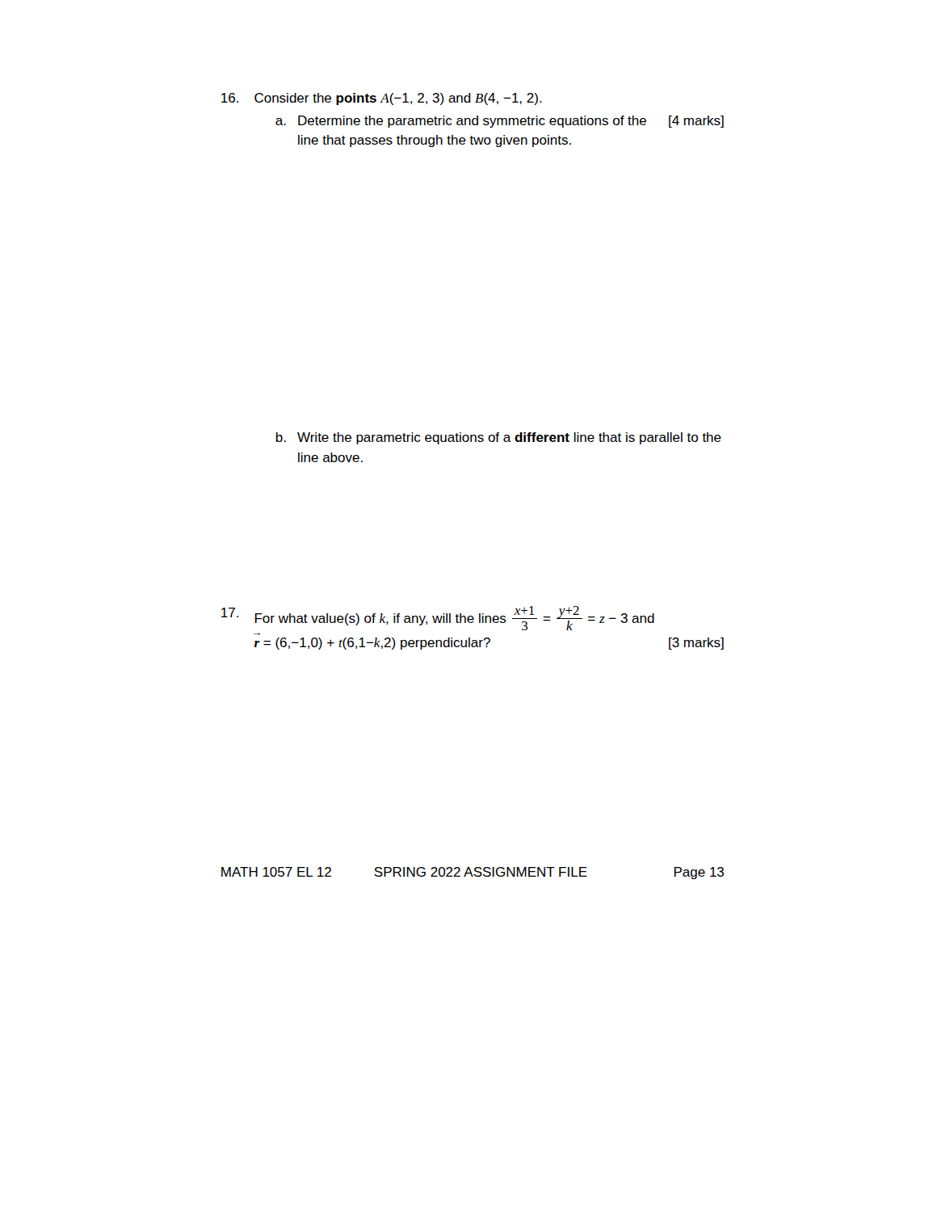16. Consider the points A(−1, 2, 3) and B(4, −1, 2).
a. [4 marks] Determine the parametric and symmetric equations of the line that passes through the two given points.
b. Write the parametric equations of a different line that is parallel to the line above.
17. For what value(s) of k, if any, will the lines x+13 = y+2 k = z − 3 and
[3 marks] r = (6,−1,0) + t(6,1−k,2) perpendicular?
MATH 1057 EL 12
SPRING 2022 ASSIGNMENT FILE
Page 13